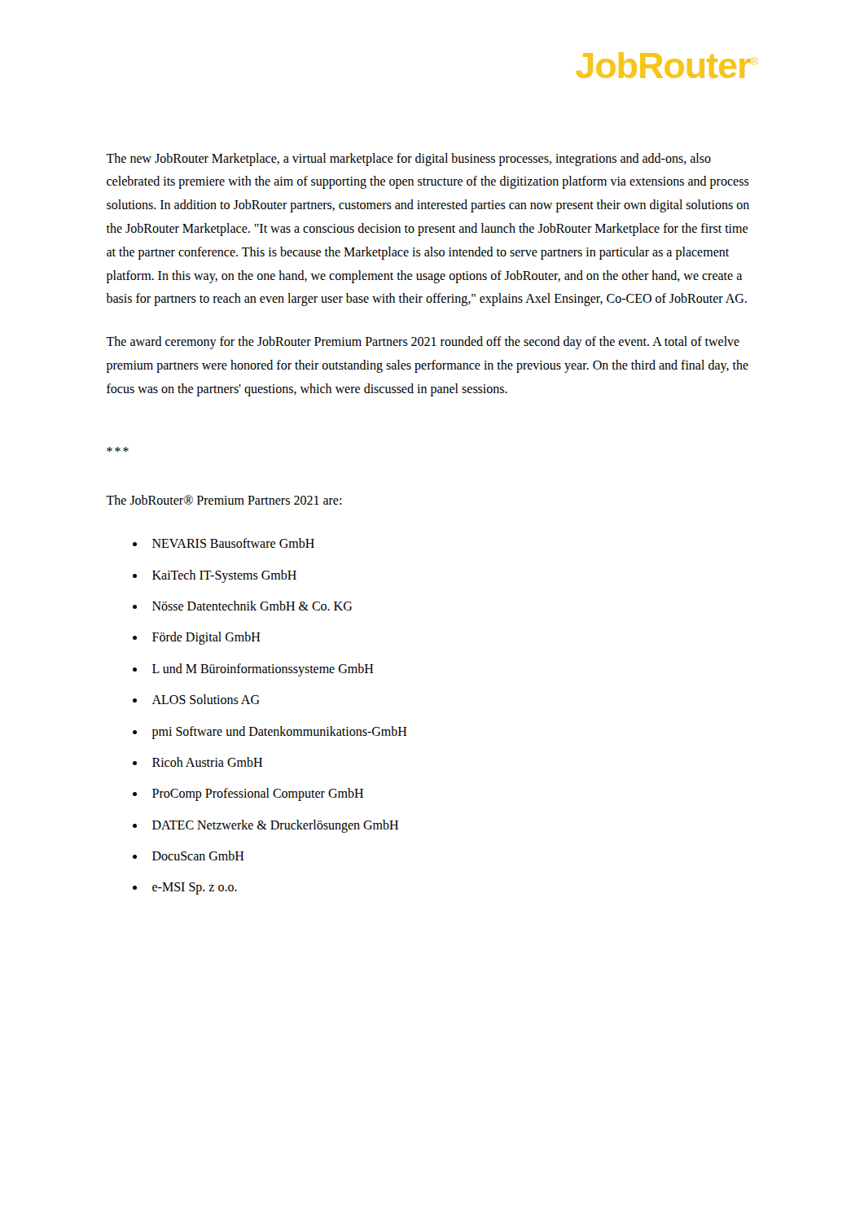JobRouter®
The new JobRouter Marketplace, a virtual marketplace for digital business processes, integrations and add-ons, also celebrated its premiere with the aim of supporting the open structure of the digitization platform via extensions and process solutions. In addition to JobRouter partners, customers and interested parties can now present their own digital solutions on the JobRouter Marketplace. "It was a conscious decision to present and launch the JobRouter Marketplace for the first time at the partner conference. This is because the Marketplace is also intended to serve partners in particular as a placement platform. In this way, on the one hand, we complement the usage options of JobRouter, and on the other hand, we create a basis for partners to reach an even larger user base with their offering," explains Axel Ensinger, Co-CEO of JobRouter AG.
The award ceremony for the JobRouter Premium Partners 2021 rounded off the second day of the event. A total of twelve premium partners were honored for their outstanding sales performance in the previous year. On the third and final day, the focus was on the partners' questions, which were discussed in panel sessions.
***
The JobRouter® Premium Partners 2021 are:
NEVARIS Bausoftware GmbH
KaiTech IT-Systems GmbH
Nösse Datentechnik GmbH & Co. KG
Förde Digital GmbH
L und M Büroinformationssysteme GmbH
ALOS Solutions AG
pmi Software und Datenkommunikations-GmbH
Ricoh Austria GmbH
ProComp Professional Computer GmbH
DATEC Netzwerke & Druckerlösungen GmbH
DocuScan GmbH
e-MSI Sp. z o.o.